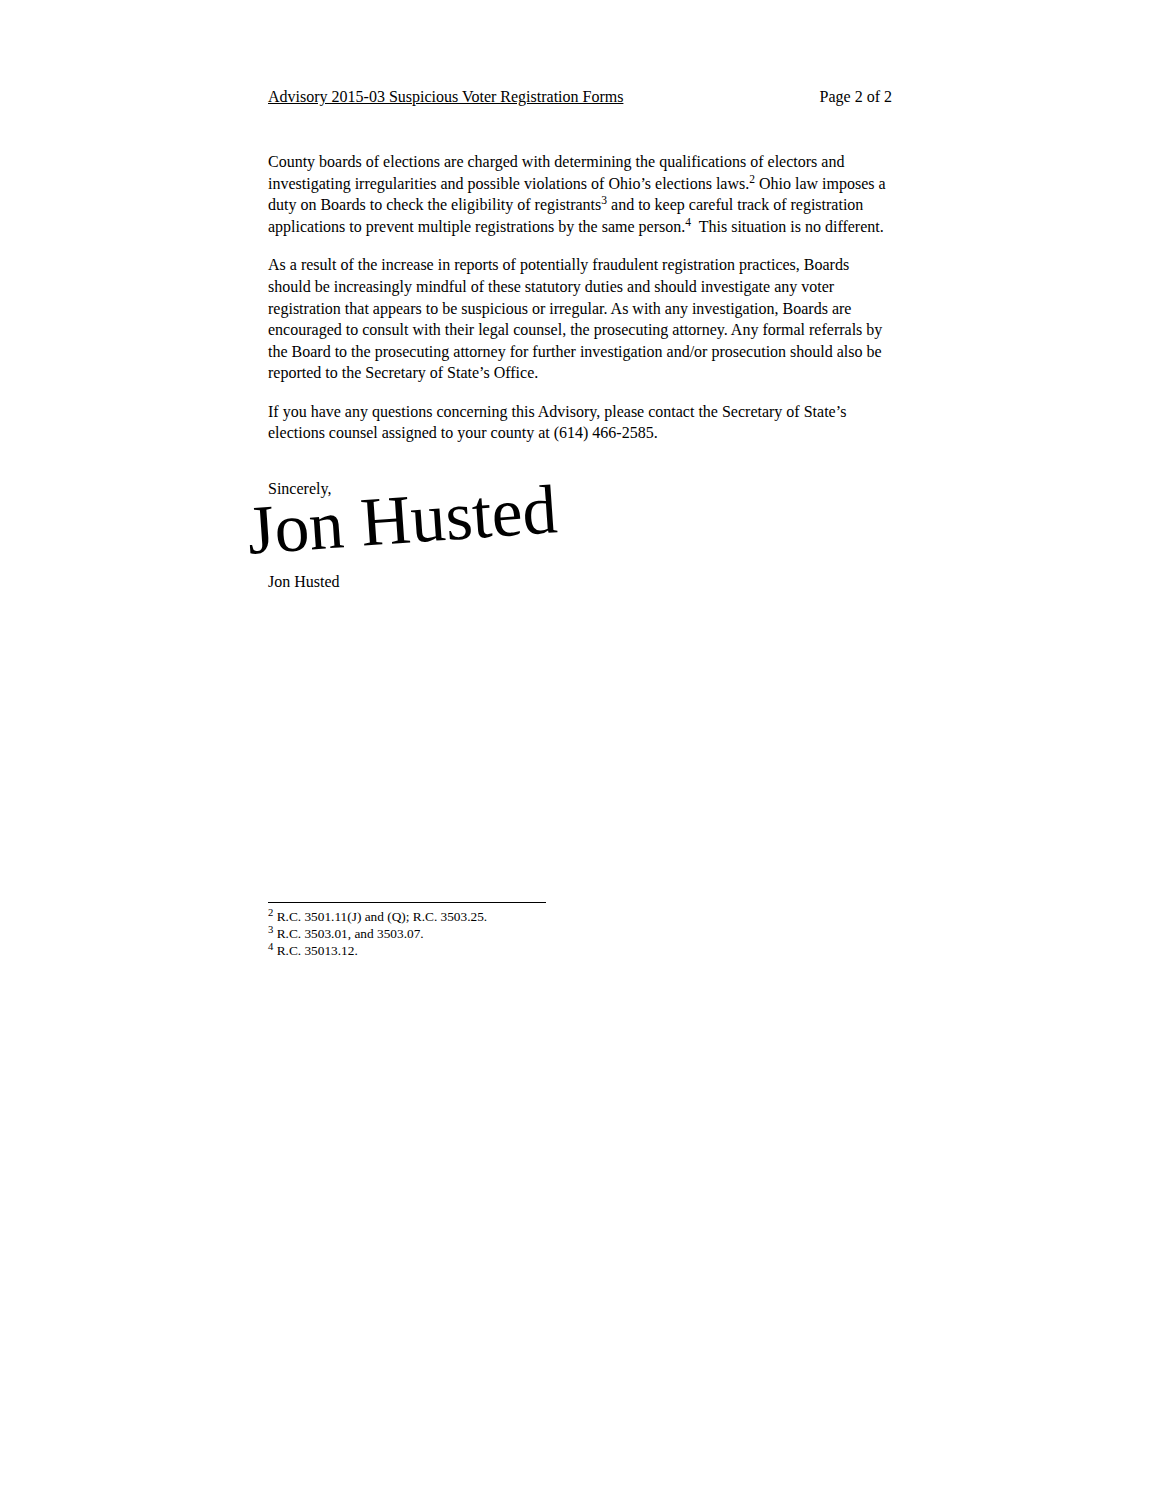Advisory 2015-03 Suspicious Voter Registration Forms Page 2 of 2
County boards of elections are charged with determining the qualifications of electors and investigating irregularities and possible violations of Ohio’s elections laws.2 Ohio law imposes a duty on Boards to check the eligibility of registrants3 and to keep careful track of registration applications to prevent multiple registrations by the same person.4 This situation is no different.
As a result of the increase in reports of potentially fraudulent registration practices, Boards should be increasingly mindful of these statutory duties and should investigate any voter registration that appears to be suspicious or irregular. As with any investigation, Boards are encouraged to consult with their legal counsel, the prosecuting attorney. Any formal referrals by the Board to the prosecuting attorney for further investigation and/or prosecution should also be reported to the Secretary of State’s Office.
If you have any questions concerning this Advisory, please contact the Secretary of State’s elections counsel assigned to your county at (614) 466-2585.
Sincerely,
Jon Husted
Jon Husted
2 R.C. 3501.11(J) and (Q); R.C. 3503.25.
3 R.C. 3503.01, and 3503.07.
4 R.C. 35013.12.